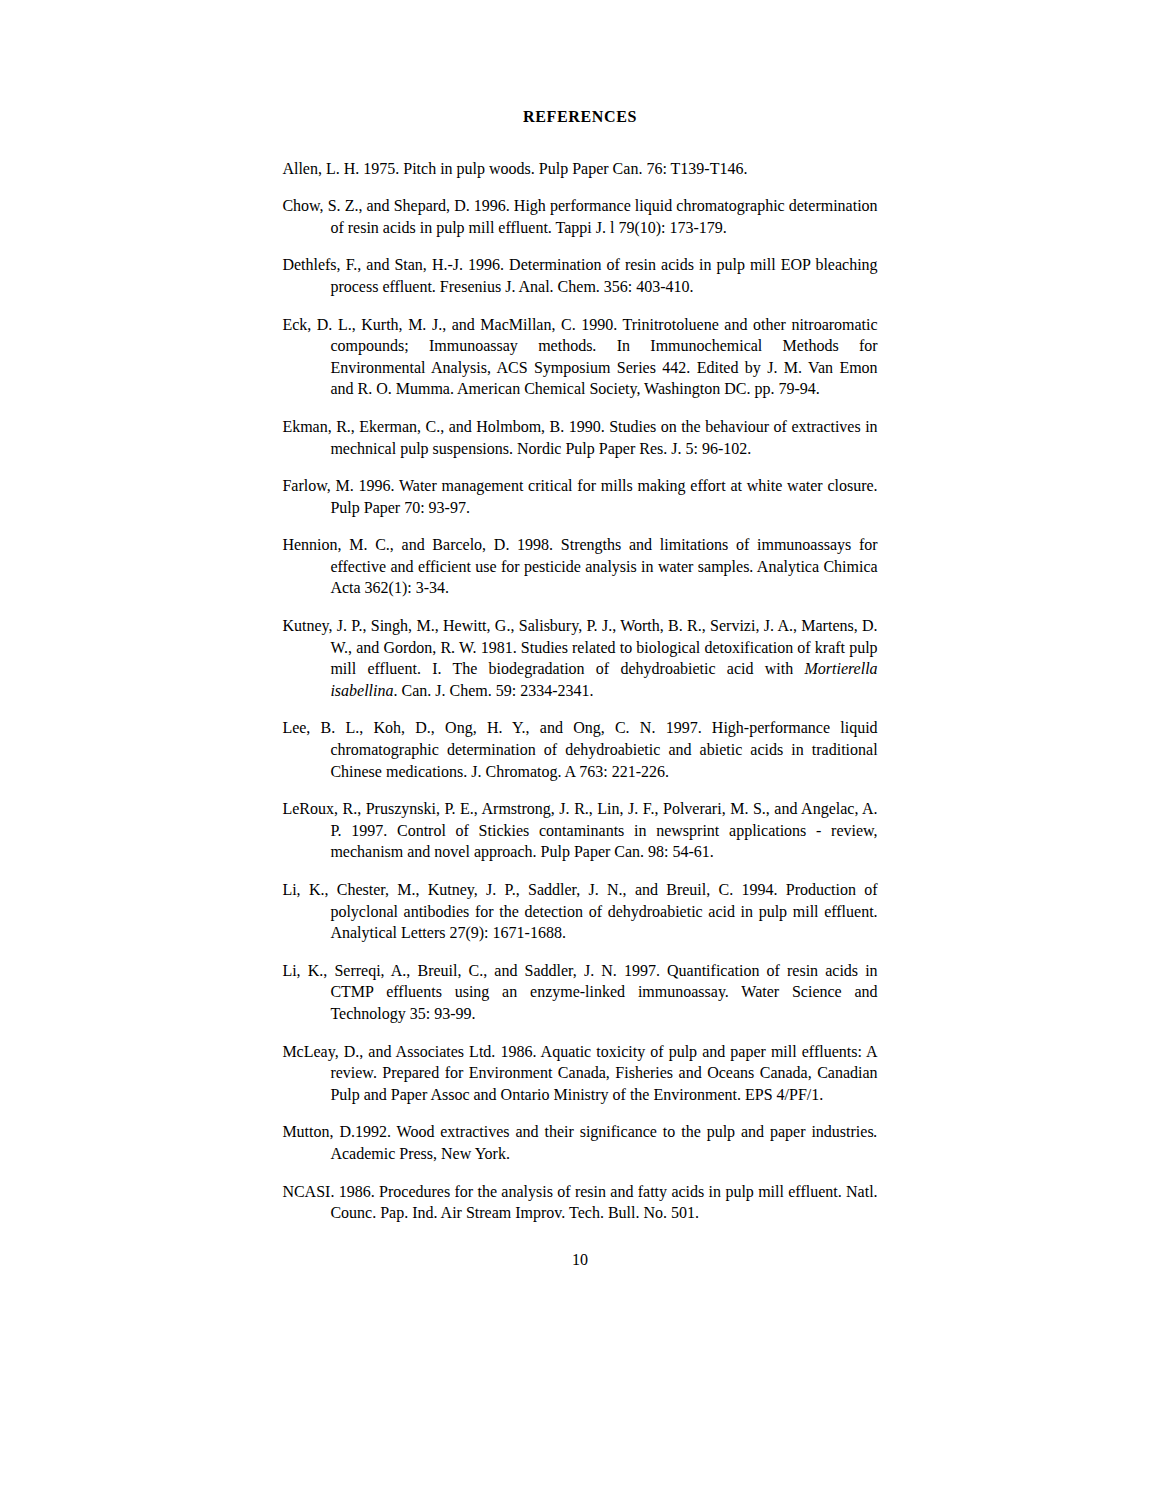REFERENCES
Allen, L. H. 1975. Pitch in pulp woods. Pulp Paper Can. 76: T139-T146.
Chow, S. Z., and Shepard, D. 1996. High performance liquid chromatographic determination of resin acids in pulp mill effluent. Tappi J. l 79(10): 173-179.
Dethlefs, F., and Stan, H.-J. 1996. Determination of resin acids in pulp mill EOP bleaching process effluent. Fresenius J. Anal. Chem. 356: 403-410.
Eck, D. L., Kurth, M. J., and MacMillan, C. 1990. Trinitrotoluene and other nitroaromatic compounds; Immunoassay methods. In Immunochemical Methods for Environmental Analysis, ACS Symposium Series 442. Edited by J. M. Van Emon and R. O. Mumma. American Chemical Society, Washington DC. pp. 79-94.
Ekman, R., Ekerman, C., and Holmbom, B. 1990. Studies on the behaviour of extractives in mechnical pulp suspensions. Nordic Pulp Paper Res. J. 5: 96-102.
Farlow, M. 1996. Water management critical for mills making effort at white water closure. Pulp Paper 70: 93-97.
Hennion, M. C., and Barcelo, D. 1998. Strengths and limitations of immunoassays for effective and efficient use for pesticide analysis in water samples. Analytica Chimica Acta 362(1): 3-34.
Kutney, J. P., Singh, M., Hewitt, G., Salisbury, P. J., Worth, B. R., Servizi, J. A., Martens, D. W., and Gordon, R. W. 1981. Studies related to biological detoxification of kraft pulp mill effluent. I. The biodegradation of dehydroabietic acid with Mortierella isabellina. Can. J. Chem. 59: 2334-2341.
Lee, B. L., Koh, D., Ong, H. Y., and Ong, C. N. 1997. High-performance liquid chromatographic determination of dehydroabietic and abietic acids in traditional Chinese medications. J. Chromatog. A 763: 221-226.
LeRoux, R., Pruszynski, P. E., Armstrong, J. R., Lin, J. F., Polverari, M. S., and Angelac, A. P. 1997. Control of Stickies contaminants in newsprint applications - review, mechanism and novel approach. Pulp Paper Can. 98: 54-61.
Li, K., Chester, M., Kutney, J. P., Saddler, J. N., and Breuil, C. 1994. Production of polyclonal antibodies for the detection of dehydroabietic acid in pulp mill effluent. Analytical Letters 27(9): 1671-1688.
Li, K., Serreqi, A., Breuil, C., and Saddler, J. N. 1997. Quantification of resin acids in CTMP effluents using an enzyme-linked immunoassay. Water Science and Technology 35: 93-99.
McLeay, D., and Associates Ltd. 1986. Aquatic toxicity of pulp and paper mill effluents: A review. Prepared for Environment Canada, Fisheries and Oceans Canada, Canadian Pulp and Paper Assoc and Ontario Ministry of the Environment. EPS 4/PF/1.
Mutton, D.1992. Wood extractives and their significance to the pulp and paper industries. Academic Press, New York.
NCASI. 1986. Procedures for the analysis of resin and fatty acids in pulp mill effluent. Natl. Counc. Pap. Ind. Air Stream Improv. Tech. Bull. No. 501.
10